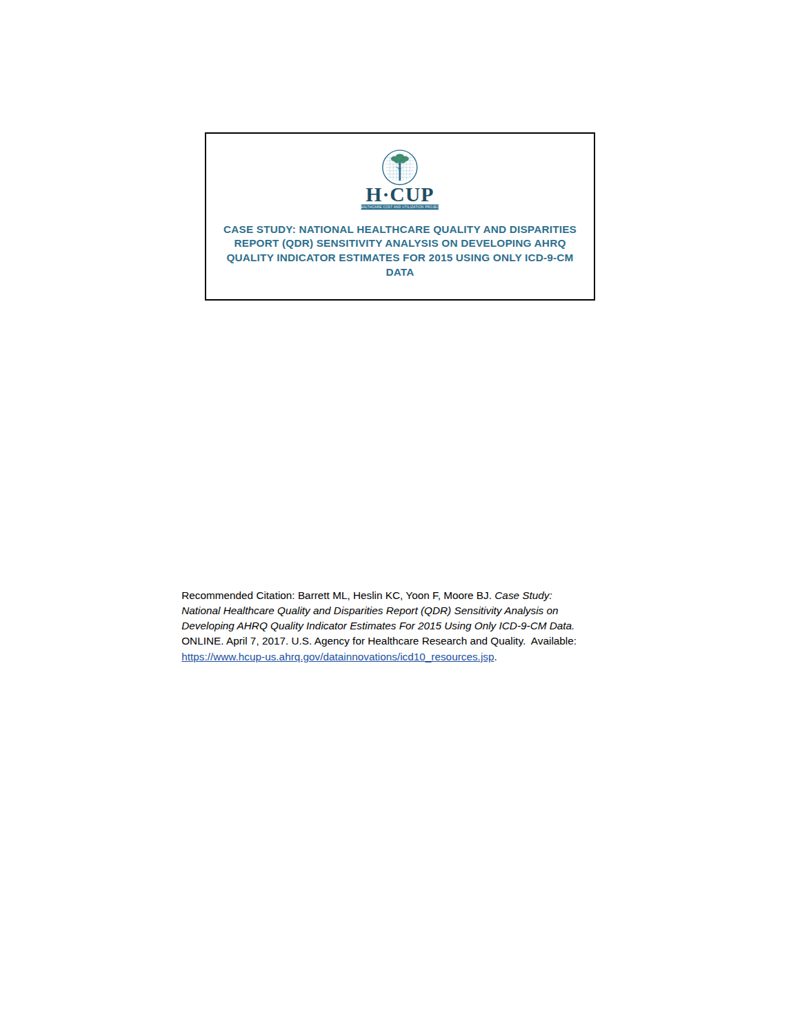H·CUP HEALTHCARE COST AND UTILIZATION PROJECT
Case Study: National Healthcare Quality and Disparities Report (QDR) Sensitivity Analysis on Developing AHRQ Quality Indicator Estimates for 2015 Using Only ICD-9-CM Data
Recommended Citation: Barrett ML, Heslin KC, Yoon F, Moore BJ. Case Study: National Healthcare Quality and Disparities Report (QDR) Sensitivity Analysis on Developing AHRQ Quality Indicator Estimates For 2015 Using Only ICD-9-CM Data. ONLINE. April 7, 2017. U.S. Agency for Healthcare Research and Quality. Available: https://www.hcup-us.ahrq.gov/datainnovations/icd10_resources.jsp.